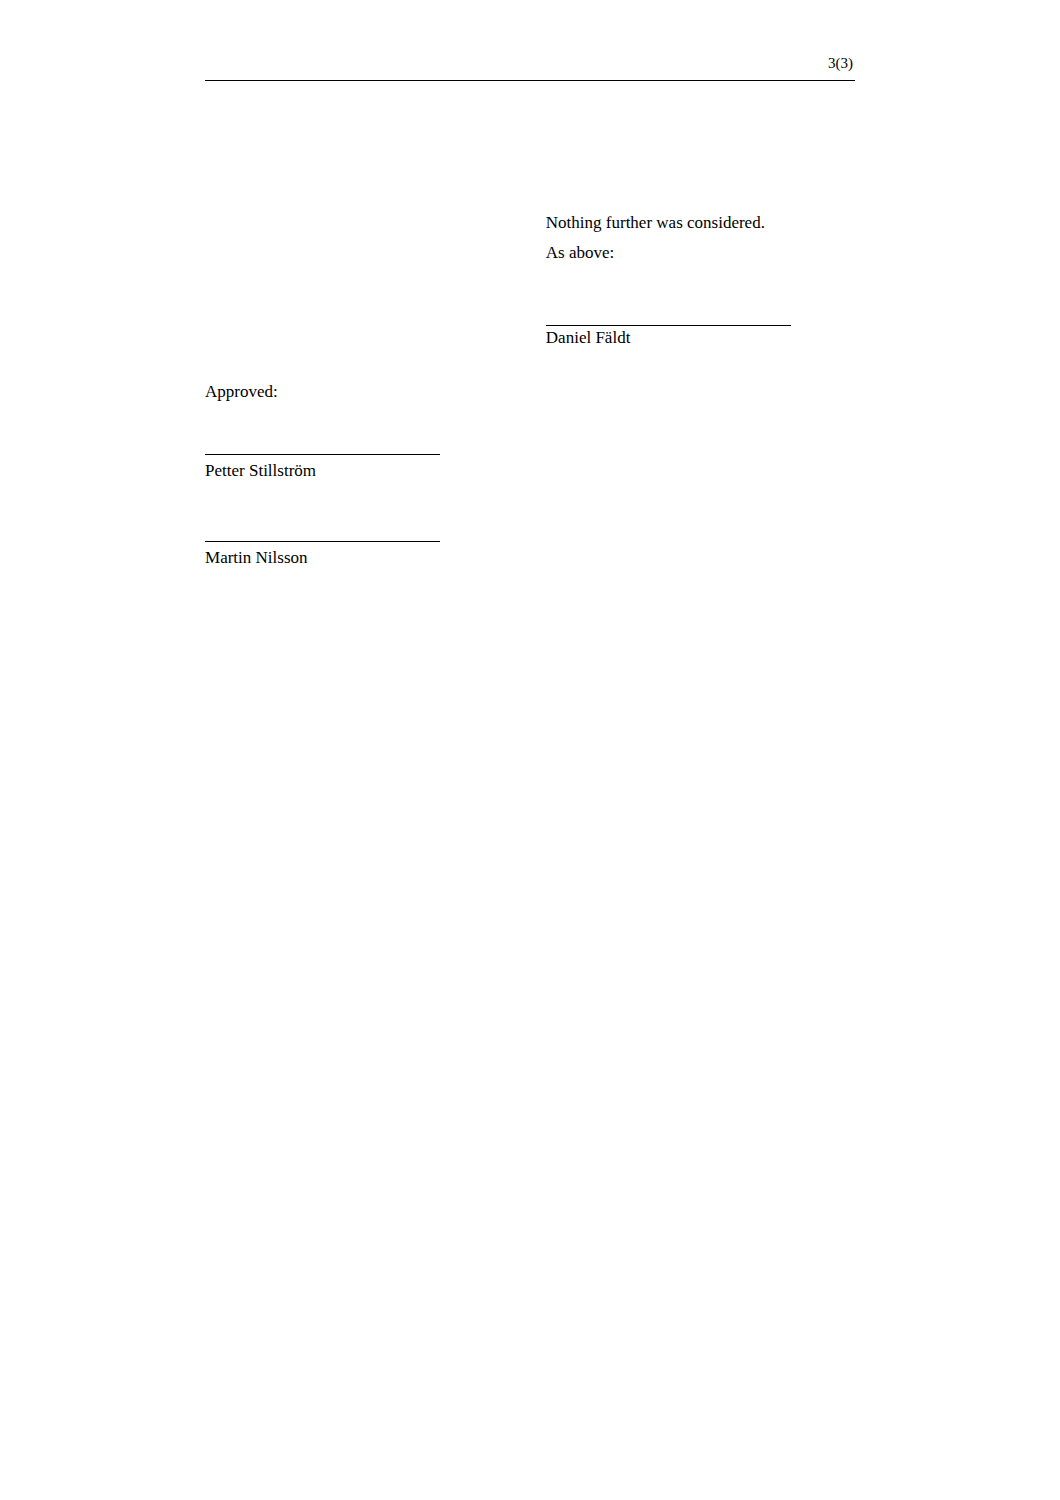3(3)
Nothing further was considered.
As above:
Daniel Fäldt
Approved:
Petter Stillström
Martin Nilsson